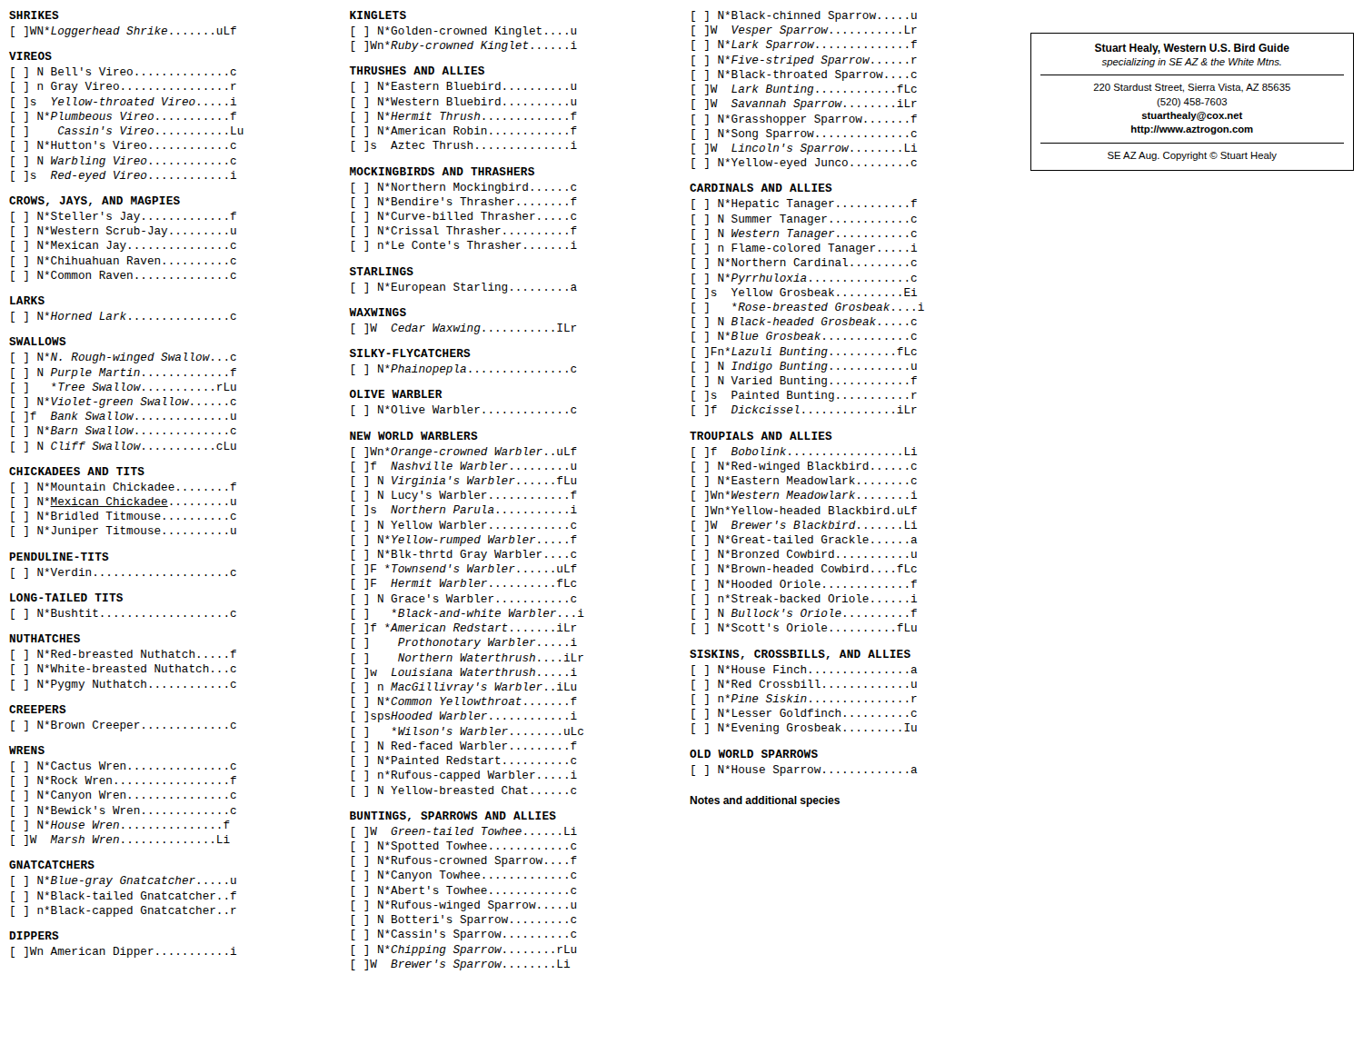SHRIKES
[ ]WN*Loggerhead Shrike.......uLf
VIREOS
[ ] N Bell's Vireo..............c
[ ] n Gray Vireo................r
[ ]s Yellow-throated Vireo.....i
[ ] N*Plumbeous Vireo...........f
[ ] Cassin's Vireo...........Lu
[ ] N*Hutton's Vireo............c
[ ] N Warbling Vireo............c
[ ]s Red-eyed Vireo............i
CROWS, JAYS, AND MAGPIES
[ ] N*Steller's Jay.............f
[ ] N*Western Scrub-Jay.........u
[ ] N*Mexican Jay...............c
[ ] N*Chihuahuan Raven..........c
[ ] N*Common Raven..............c
LARKS
[ ] N*Horned Lark...............c
SWALLOWS
[ ] N*N. Rough-winged Swallow...c
[ ] N Purple Martin.............f
[ ] *Tree Swallow...........rLu
[ ] N*Violet-green Swallow......c
[ ]f Bank Swallow..............u
[ ] N*Barn Swallow..............c
[ ] N Cliff Swallow...........cLu
CHICKADEES AND TITS
[ ] N*Mountain Chickadee........f
[ ] N*Mexican Chickadee.........u
[ ] N*Bridled Titmouse..........c
[ ] N*Juniper Titmouse..........u
PENDULINE-TITS
[ ] N*Verdin....................c
LONG-TAILED TITS
[ ] N*Bushtit...................c
NUTHATCHES
[ ] N*Red-breasted Nuthatch.....f
[ ] N*White-breasted Nuthatch...c
[ ] N*Pygmy Nuthatch............c
CREEPERS
[ ] N*Brown Creeper.............c
WRENS
[ ] N*Cactus Wren...............c
[ ] N*Rock Wren.................f
[ ] N*Canyon Wren...............c
[ ] N*Bewick's Wren.............c
[ ] N*House Wren...............f
[ ]W Marsh Wren..............Li
GNATCATCHERS
[ ] N*Blue-gray Gnatcatcher.....u
[ ] N*Black-tailed Gnatcatcher..f
[ ] n*Black-capped Gnatcatcher..r
DIPPERS
[ ]Wn American Dipper...........i
KINGLETS
[ ] N*Golden-crowned Kinglet....u
[ ]Wn*Ruby-crowned Kinglet......i
THRUSHES AND ALLIES
[ ] N*Eastern Bluebird..........u
[ ] N*Western Bluebird..........u
[ ] N*Hermit Thrush.............f
[ ] N*American Robin............f
[ ]s Aztec Thrush..............i
MOCKINGBIRDS AND THRASHERS
[ ] N*Northern Mockingbird......c
[ ] N*Bendire's Thrasher........f
[ ] N*Curve-billed Thrasher.....c
[ ] N*Crissal Thrasher..........f
[ ] n*Le Conte's Thrasher.......i
STARLINGS
[ ] N*European Starling.........a
WAXWINGS
[ ]W Cedar Waxwing...........ILr
SILKY-FLYCATCHERS
[ ] N*Phainopepla...............c
OLIVE WARBLER
[ ] N*Olive Warbler.............c
NEW WORLD WARBLERS
[ ]Wn*Orange-crowned Warbler..uLf
[ ]f Nashville Warbler.........u
[ ] N Virginia's Warbler......fLu
[ ] N Lucy's Warbler............f
[ ]s Northern Parula...........i
[ ] N Yellow Warbler............c
[ ] N*Yellow-rumped Warbler.....f
[ ] N*Blk-thrtd Gray Warbler....c
[ ]F *Townsend's Warbler......uLf
[ ]F Hermit Warbler..........fLc
[ ] N Grace's Warbler...........c
[ ] *Black-and-white Warbler...i
[ ]f *American Redstart.......iLr
[ ] Prothonotary Warbler.....i
[ ] Northern Waterthrush....iLr
[ ]w Louisiana Waterthrush.....i
[ ] n MacGillivray's Warbler..iLu
[ ] N*Common Yellowthroat.......f
[ ]spsHooded Warbler............i
[ ] *Wilson's Warbler........uLc
[ ] N Red-faced Warbler.........f
[ ] N*Painted Redstart..........c
[ ] n*Rufous-capped Warbler.....i
[ ] N Yellow-breasted Chat......c
BUNTINGS, SPARROWS AND ALLIES
[ ]W Green-tailed Towhee......Li
[ ] N*Spotted Towhee............c
[ ] N*Rufous-crowned Sparrow....f
[ ] N*Canyon Towhee.............c
[ ] N*Abert's Towhee............c
[ ] N*Rufous-winged Sparrow.....u
[ ] N Botteri's Sparrow.........c
[ ] N*Cassin's Sparrow..........c
[ ] N*Chipping Sparrow........rLu
[ ]W Brewer's Sparrow........Li
[ ] N*Black-chinned Sparrow.....u
[ ]W Vesper Sparrow...........Lr
[ ] N*Lark Sparrow..............f
[ ] N*Five-striped Sparrow......r
[ ] N*Black-throated Sparrow....c
[ ]W Lark Bunting............fLc
[ ]W Savannah Sparrow........iLr
[ ] N*Grasshopper Sparrow.......f
[ ] N*Song Sparrow..............c
[ ]W Lincoln's Sparrow........Li
[ ] N*Yellow-eyed Junco.........c
CARDINALS AND ALLIES
[ ] N*Hepatic Tanager...........f
[ ] N Summer Tanager............c
[ ] N Western Tanager...........c
[ ] n Flame-colored Tanager.....i
[ ] N*Northern Cardinal.........c
[ ] N*Pyrrhuloxia...............c
[ ]s Yellow Grosbeak..........Ei
[ ] *Rose-breasted Grosbeak....i
[ ] N Black-headed Grosbeak.....c
[ ] N*Blue Grosbeak.............c
[ ]Fn*Lazuli Bunting..........fLc
[ ] N Indigo Bunting............u
[ ] N Varied Bunting............f
[ ]s Painted Bunting...........r
[ ]f Dickcissel..............iLr
TROUPIALS AND ALLIES
[ ]f Bobolink.................Li
[ ] N*Red-winged Blackbird......c
[ ] N*Eastern Meadowlark........c
[ ]Wn*Western Meadowlark........i
[ ]Wn*Yellow-headed Blackbird.uLf
[ ]W Brewer's Blackbird.......Li
[ ] N*Great-tailed Grackle......a
[ ] N*Bronzed Cowbird...........u
[ ] N*Brown-headed Cowbird....fLc
[ ] N*Hooded Oriole.............f
[ ] n*Streak-backed Oriole......i
[ ] N Bullock's Oriole..........f
[ ] N*Scott's Oriole..........fLu
SISKINS, CROSSBILLS, AND ALLIES
[ ] N*House Finch...............a
[ ] N*Red Crossbill.............u
[ ] n*Pine Siskin...............r
[ ] N*Lesser Goldfinch..........c
[ ] N*Evening Grosbeak.........Iu
OLD WORLD SPARROWS
[ ] N*House Sparrow.............a
Notes and additional species
Stuart Healy, Western U.S. Bird Guide
specializing in SE AZ & the White Mtns.
220 Stardust Street, Sierra Vista, AZ 85635
(520) 458-7603
stuarthealy@cox.net
http://www.aztrogon.com
SE AZ Aug. Copyright © Stuart Healy